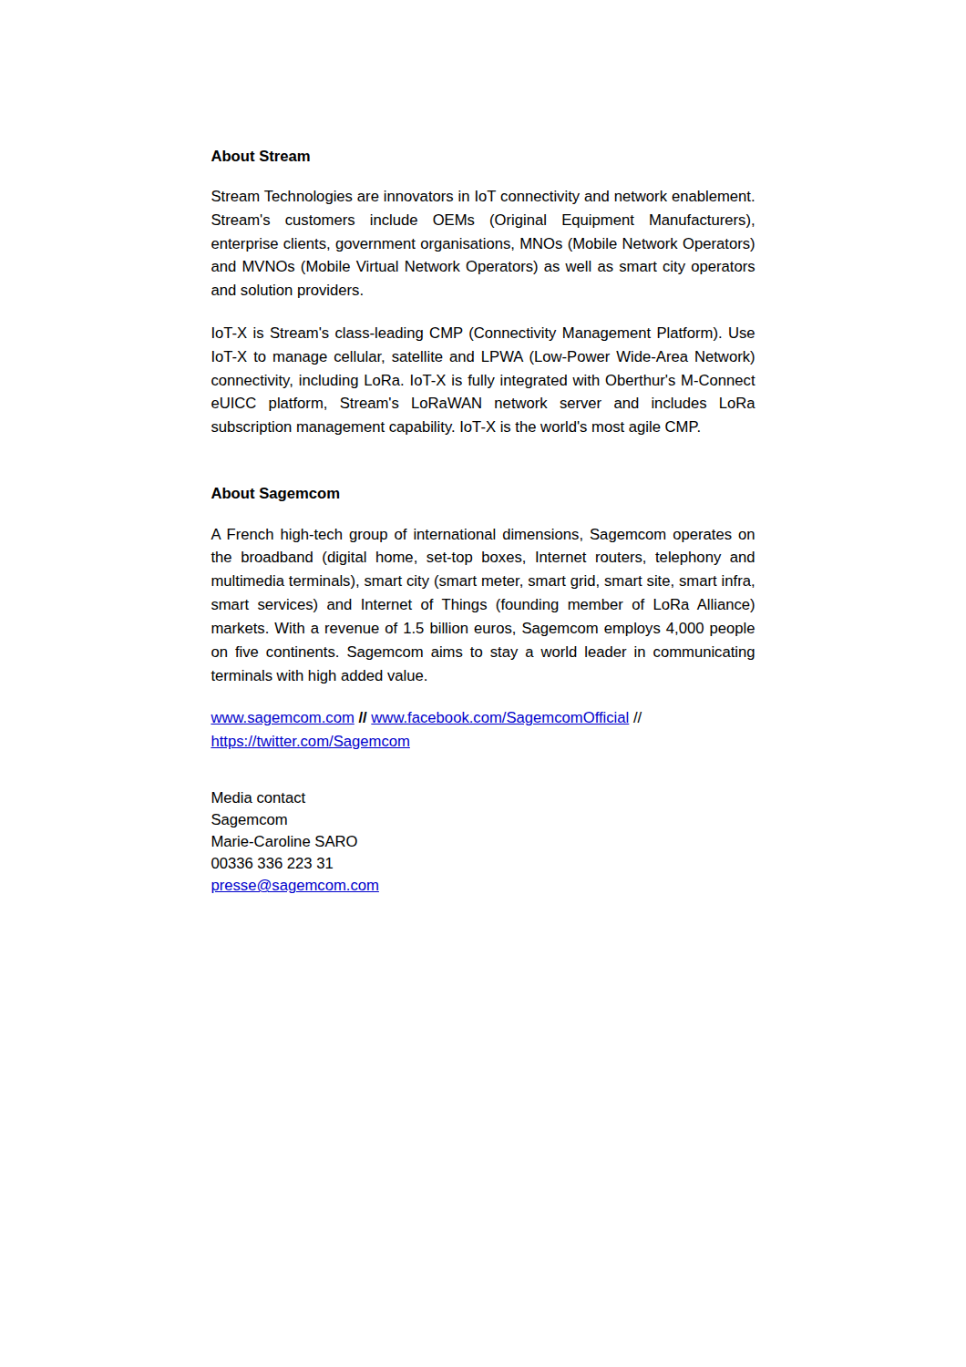About Stream
Stream Technologies are innovators in IoT connectivity and network enablement. Stream's customers include OEMs (Original Equipment Manufacturers), enterprise clients, government organisations, MNOs (Mobile Network Operators) and MVNOs (Mobile Virtual Network Operators) as well as smart city operators and solution providers.
IoT-X is Stream's class-leading CMP (Connectivity Management Platform). Use IoT-X to manage cellular, satellite and LPWA (Low-Power Wide-Area Network) connectivity, including LoRa. IoT-X is fully integrated with Oberthur's M-Connect eUICC platform, Stream's LoRaWAN network server and includes LoRa subscription management capability. IoT-X is the world's most agile CMP.
About Sagemcom
A French high-tech group of international dimensions, Sagemcom operates on the broadband (digital home, set-top boxes, Internet routers, telephony and multimedia terminals), smart city (smart meter, smart grid, smart site, smart infra, smart services) and Internet of Things (founding member of LoRa Alliance) markets. With a revenue of 1.5 billion euros, Sagemcom employs 4,000 people on five continents. Sagemcom aims to stay a world leader in communicating terminals with high added value.
www.sagemcom.com // www.facebook.com/SagemcomOfficial // https://twitter.com/Sagemcom
Media contact
Sagemcom
Marie-Caroline SARO
00336 336 223 31
presse@sagemcom.com